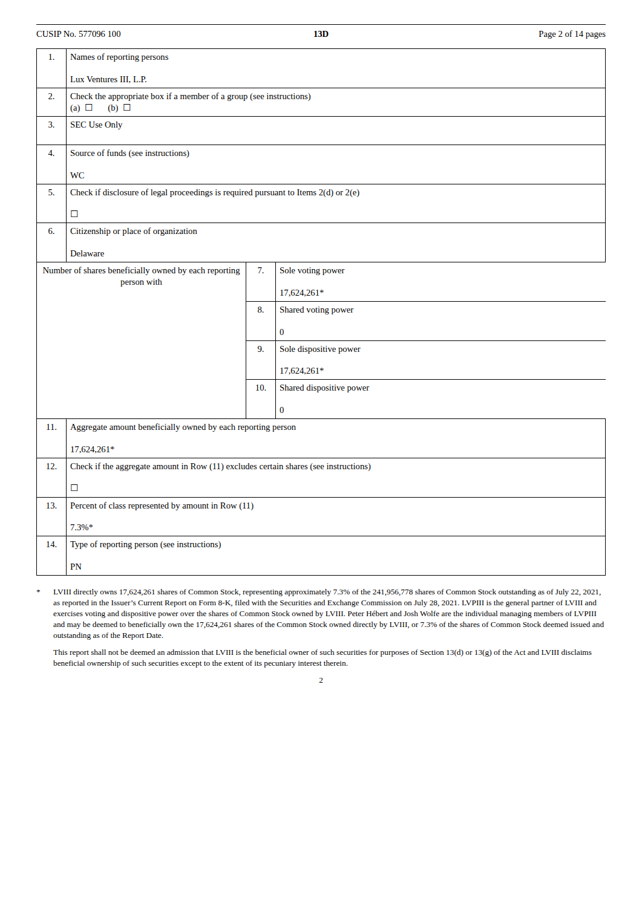CUSIP No. 577096 100
13D
Page 2 of 14 pages
| 1. | Names of reporting persons Lux Ventures III, L.P. |
| 2. | Check the appropriate box if a member of a group (see instructions) (a) ☐ (b) ☐ |
| 3. | SEC Use Only |
| 4. | Source of funds (see instructions) WC |
| 5. | Check if disclosure of legal proceedings is required pursuant to Items 2(d) or 2(e) ☐ |
| 6. | Citizenship or place of organization Delaware |
| Number of shares beneficially owned by each reporting person with | / 7. / Sole voting power 17,624,261* / / 8. / Shared voting power 0 / / 9. / Sole dispositive power 17,624,261* / / 10. / Shared dispositive power 0 / |
| 11. | Aggregate amount beneficially owned by each reporting person 17,624,261* |
| 12. | Check if the aggregate amount in Row (11) excludes certain shares (see instructions) ☐ |
| 13. | Percent of class represented by amount in Row (11) 7.3%* |
| 14. | Type of reporting person (see instructions) PN |
*LVIII directly owns 17,624,261 shares of Common Stock, representing approximately 7.3% of the 241,956,778 shares of Common Stock outstanding as of July 22, 2021, as reported in the Issuer’s Current Report on Form 8-K, filed with the Securities and Exchange Commission on July 28, 2021. LVPIII is the general partner of LVIII and exercises voting and dispositive power over the shares of Common Stock owned by LVIII. Peter Hébert and Josh Wolfe are the individual managing members of LVPIII and may be deemed to beneficially own the 17,624,261 shares of the Common Stock owned directly by LVIII, or 7.3% of the shares of Common Stock deemed issued and outstanding as of the Report Date.
This report shall not be deemed an admission that LVIII is the beneficial owner of such securities for purposes of Section 13(d) or 13(g) of the Act and LVIII disclaims beneficial ownership of such securities except to the extent of its pecuniary interest therein.
2